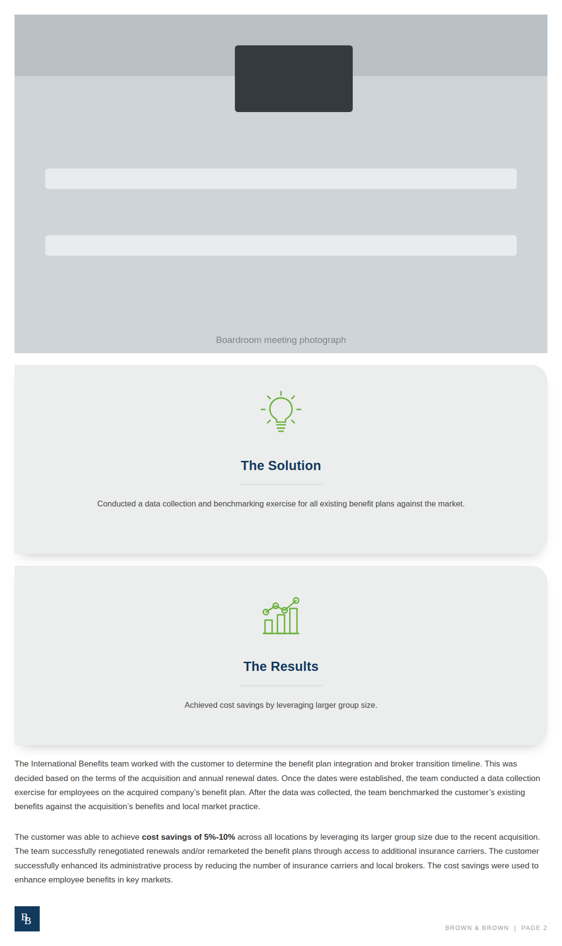The Solution
Conducted a data collection and benchmarking exercise for all existing benefit plans against the market.
The Results
Achieved cost savings by leveraging larger group size.
The International Benefits team worked with the customer to determine the benefit plan integration and broker transition timeline. This was decided based on the terms of the acquisition and annual renewal dates. Once the dates were established, the team conducted a data collection exercise for employees on the acquired company’s benefit plan. After the data was collected, the team benchmarked the customer’s existing benefits against the acquisition’s benefits and local market practice.
The customer was able to achieve cost savings of 5%-10% across all locations by leveraging its larger group size due to the recent acquisition. The team successfully renegotiated renewals and/or remarketed the benefit plans through access to additional insurance carriers. The customer successfully enhanced its administrative process by reducing the number of insurance carriers and local brokers. The cost savings were used to enhance employee benefits in key markets.
BB
Brown & Brown | Page 2